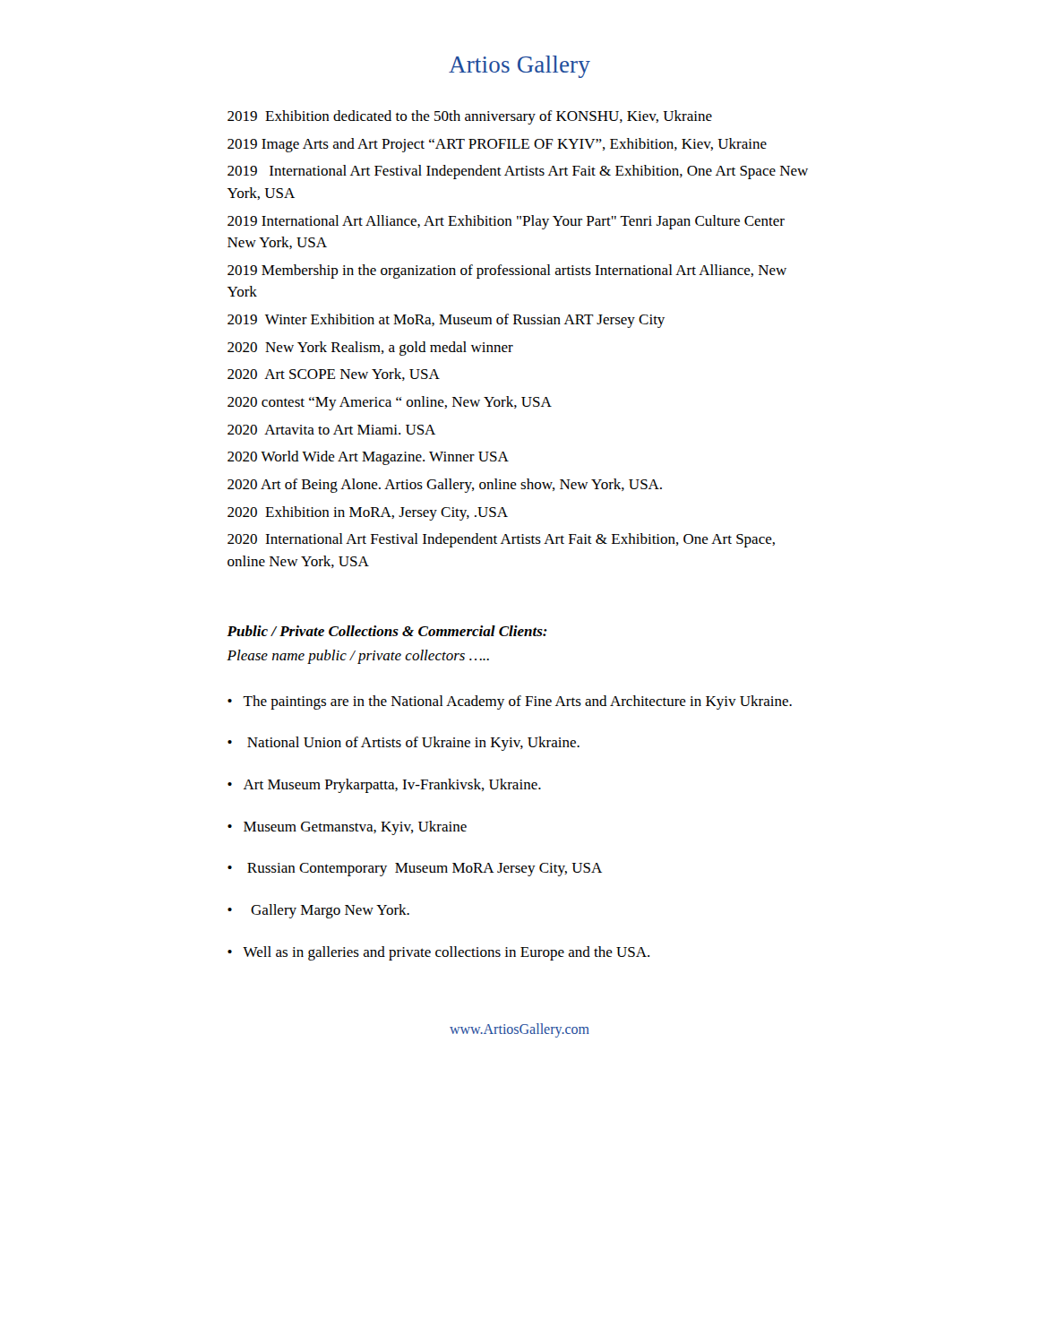Artios Gallery
2019 Exhibition dedicated to the 50th anniversary of KONSHU, Kiev, Ukraine
2019 Image Arts and Art Project “ART PROFILE OF KYIV”, Exhibition, Kiev, Ukraine
2019 International Art Festival Independent Artists Art Fait & Exhibition, One Art Space New York, USA
2019 International Art Alliance, Art Exhibition "Play Your Part" Tenri Japan Culture Center New York, USA
2019 Membership in the organization of professional artists International Art Alliance, New York
2019 Winter Exhibition at MoRa, Museum of Russian ART Jersey City
2020 New York Realism, a gold medal winner
2020 Art SCOPE New York, USA
2020 contest “My America “ online, New York, USA
2020 Artavita to Art Miami. USA
2020 World Wide Art Magazine. Winner USA
2020 Art of Being Alone. Artios Gallery, online show, New York, USA.
2020 Exhibition in MoRA, Jersey City, .USA
2020 International Art Festival Independent Artists Art Fait & Exhibition, One Art Space, online New York, USA
Public / Private Collections & Commercial Clients:
Please name public / private collectors …..
The paintings are in the National Academy of Fine Arts and Architecture in Kyiv Ukraine.
National Union of Artists of Ukraine in Kyiv, Ukraine.
Art Museum Prykarpatta, Iv-Frankivsk, Ukraine.
Museum Getmanstva, Kyiv, Ukraine
Russian Contemporary Museum MoRA Jersey City, USA
Gallery Margo New York.
Well as in galleries and private collections in Europe and the USA.
www.ArtiosGallery.com